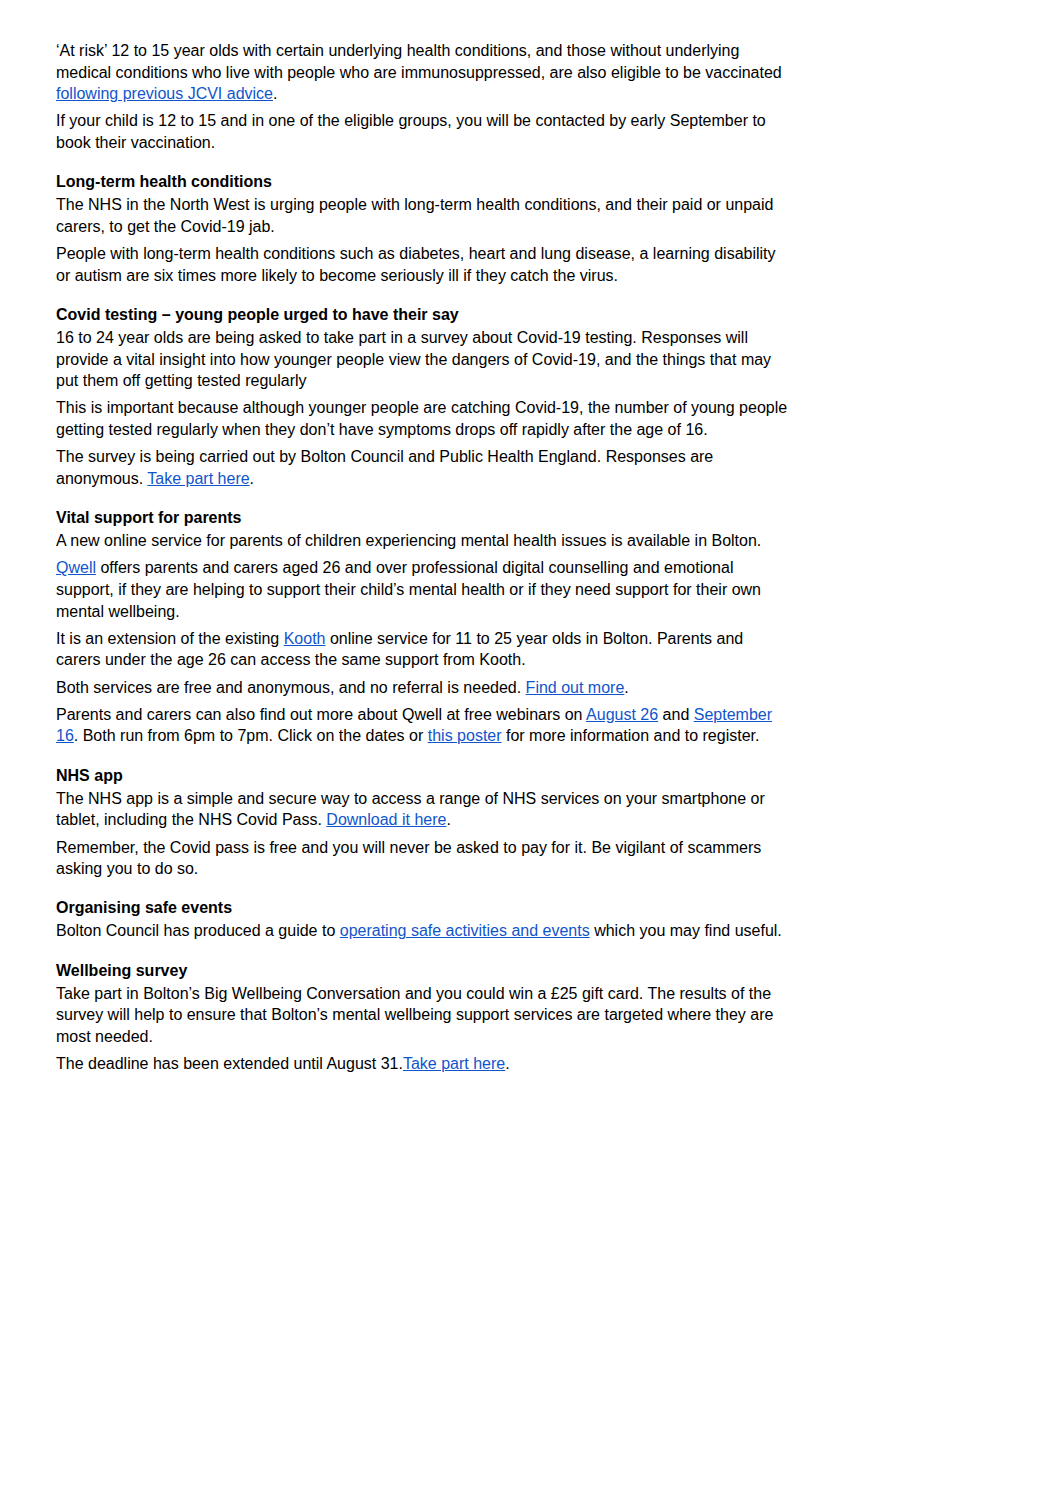‘At risk’ 12 to 15 year olds with certain underlying health conditions, and those without underlying medical conditions who live with people who are immunosuppressed, are also eligible to be vaccinated following previous JCVI advice.
If your child is 12 to 15 and in one of the eligible groups, you will be contacted by early September to book their vaccination.
Long-term health conditions
The NHS in the North West is urging people with long-term health conditions, and their paid or unpaid carers, to get the Covid-19 jab.
People with long-term health conditions such as diabetes, heart and lung disease, a learning disability or autism are six times more likely to become seriously ill if they catch the virus.
Covid testing – young people urged to have their say
16 to 24 year olds are being asked to take part in a survey about Covid-19 testing. Responses will provide a vital insight into how younger people view the dangers of Covid-19, and the things that may put them off getting tested regularly
This is important because although younger people are catching Covid-19, the number of young people getting tested regularly when they don’t have symptoms drops off rapidly after the age of 16.
The survey is being carried out by Bolton Council and Public Health England. Responses are anonymous. Take part here.
Vital support for parents
A new online service for parents of children experiencing mental health issues is available in Bolton.
Qwell offers parents and carers aged 26 and over professional digital counselling and emotional support, if they are helping to support their child’s mental health or if they need support for their own mental wellbeing.
It is an extension of the existing Kooth online service for 11 to 25 year olds in Bolton. Parents and carers under the age 26 can access the same support from Kooth.
Both services are free and anonymous, and no referral is needed. Find out more.
Parents and carers can also find out more about Qwell at free webinars on August 26 and September 16. Both run from 6pm to 7pm. Click on the dates or this poster for more information and to register.
NHS app
The NHS app is a simple and secure way to access a range of NHS services on your smartphone or tablet, including the NHS Covid Pass. Download it here.
Remember, the Covid pass is free and you will never be asked to pay for it. Be vigilant of scammers asking you to do so.
Organising safe events
Bolton Council has produced a guide to operating safe activities and events which you may find useful.
Wellbeing survey
Take part in Bolton’s Big Wellbeing Conversation and you could win a £25 gift card. The results of the survey will help to ensure that Bolton’s mental wellbeing support services are targeted where they are most needed.
The deadline has been extended until August 31.Take part here.